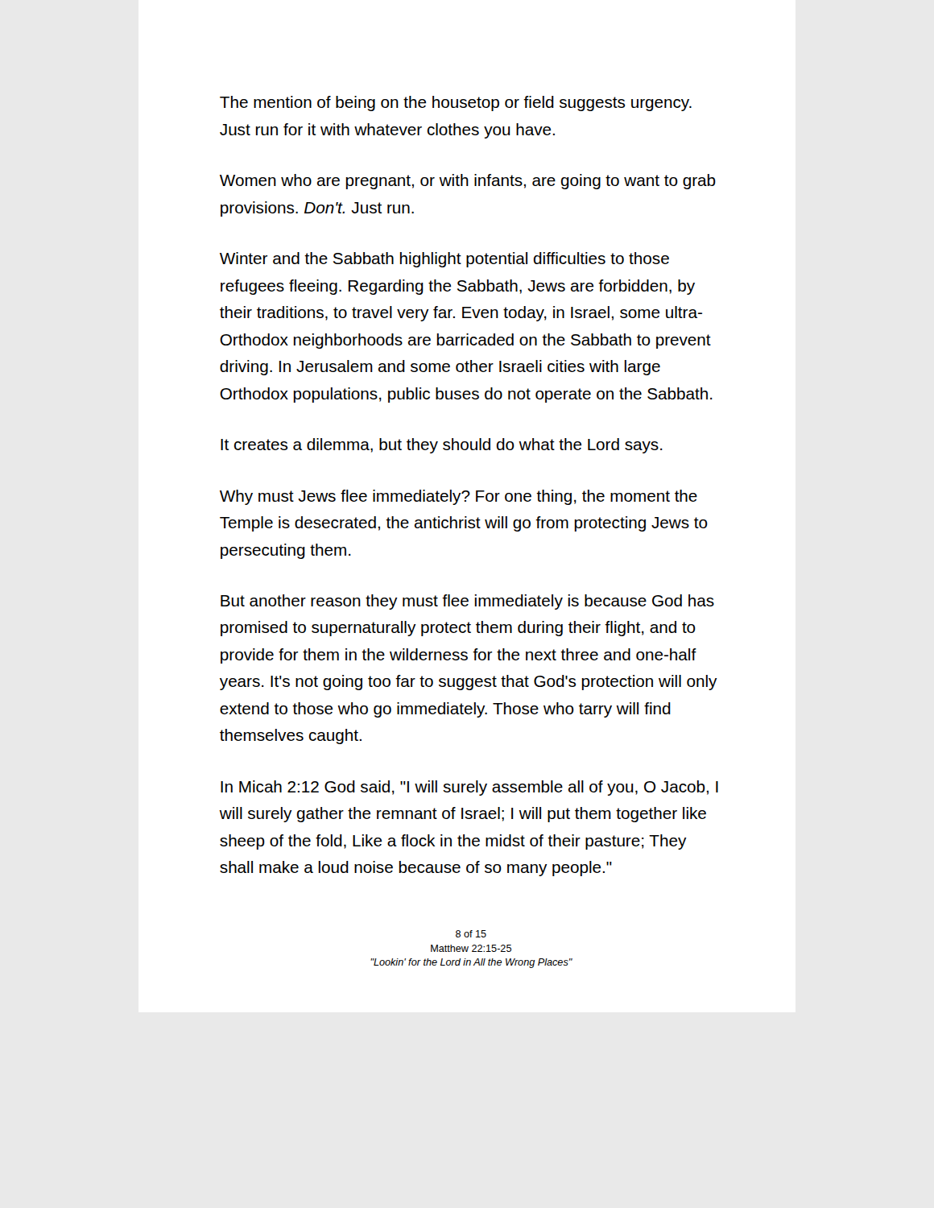The mention of being on the housetop or field suggests urgency. Just run for it with whatever clothes you have.
Women who are pregnant, or with infants, are going to want to grab provisions. Don't. Just run.
Winter and the Sabbath highlight potential difficulties to those refugees fleeing. Regarding the Sabbath, Jews are forbidden, by their traditions, to travel very far. Even today, in Israel, some ultra-Orthodox neighborhoods are barricaded on the Sabbath to prevent driving. In Jerusalem and some other Israeli cities with large Orthodox populations, public buses do not operate on the Sabbath.
It creates a dilemma, but they should do what the Lord says.
Why must Jews flee immediately? For one thing, the moment the Temple is desecrated, the antichrist will go from protecting Jews to persecuting them.
But another reason they must flee immediately is because God has promised to supernaturally protect them during their flight, and to provide for them in the wilderness for the next three and one-half years. It's not going too far to suggest that God's protection will only extend to those who go immediately. Those who tarry will find themselves caught.
In Micah 2:12 God said, "I will surely assemble all of you, O Jacob, I will surely gather the remnant of Israel; I will put them together like sheep of the fold, Like a flock in the midst of their pasture; They shall make a loud noise because of so many people."
8 of 15
Matthew 22:15-25
"Lookin' for the Lord in All the Wrong Places"